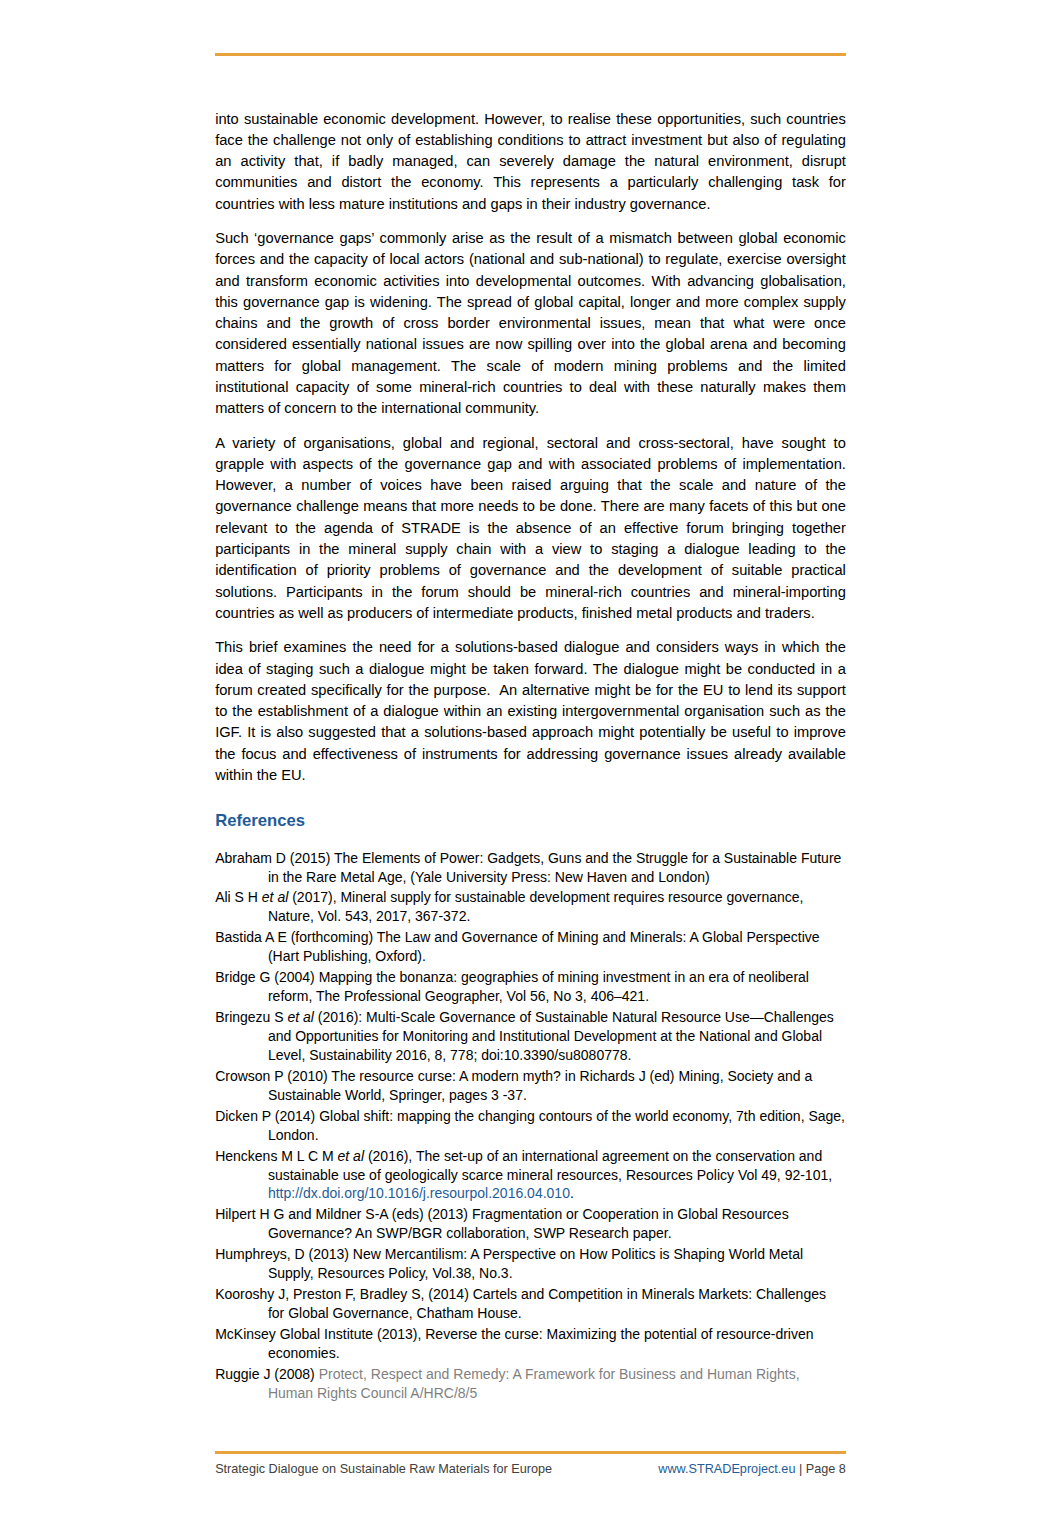into sustainable economic development. However, to realise these opportunities, such countries face the challenge not only of establishing conditions to attract investment but also of regulating an activity that, if badly managed, can severely damage the natural environment, disrupt communities and distort the economy. This represents a particularly challenging task for countries with less mature institutions and gaps in their industry governance.
Such ‘governance gaps’ commonly arise as the result of a mismatch between global economic forces and the capacity of local actors (national and sub-national) to regulate, exercise oversight and transform economic activities into developmental outcomes. With advancing globalisation, this governance gap is widening. The spread of global capital, longer and more complex supply chains and the growth of cross border environmental issues, mean that what were once considered essentially national issues are now spilling over into the global arena and becoming matters for global management. The scale of modern mining problems and the limited institutional capacity of some mineral-rich countries to deal with these naturally makes them matters of concern to the international community.
A variety of organisations, global and regional, sectoral and cross-sectoral, have sought to grapple with aspects of the governance gap and with associated problems of implementation. However, a number of voices have been raised arguing that the scale and nature of the governance challenge means that more needs to be done. There are many facets of this but one relevant to the agenda of STRADE is the absence of an effective forum bringing together participants in the mineral supply chain with a view to staging a dialogue leading to the identification of priority problems of governance and the development of suitable practical solutions. Participants in the forum should be mineral-rich countries and mineral-importing countries as well as producers of intermediate products, finished metal products and traders.
This brief examines the need for a solutions-based dialogue and considers ways in which the idea of staging such a dialogue might be taken forward. The dialogue might be conducted in a forum created specifically for the purpose. An alternative might be for the EU to lend its support to the establishment of a dialogue within an existing intergovernmental organisation such as the IGF. It is also suggested that a solutions-based approach might potentially be useful to improve the focus and effectiveness of instruments for addressing governance issues already available within the EU.
References
Abraham D (2015) The Elements of Power: Gadgets, Guns and the Struggle for a Sustainable Future in the Rare Metal Age, (Yale University Press: New Haven and London)
Ali S H et al (2017), Mineral supply for sustainable development requires resource governance, Nature, Vol. 543, 2017, 367-372.
Bastida A E (forthcoming) The Law and Governance of Mining and Minerals: A Global Perspective (Hart Publishing, Oxford).
Bridge G (2004) Mapping the bonanza: geographies of mining investment in an era of neoliberal reform, The Professional Geographer, Vol 56, No 3, 406–421.
Bringezu S et al (2016): Multi-Scale Governance of Sustainable Natural Resource Use—Challenges and Opportunities for Monitoring and Institutional Development at the National and Global Level, Sustainability 2016, 8, 778; doi:10.3390/su8080778.
Crowson P (2010) The resource curse: A modern myth? in Richards J (ed) Mining, Society and a Sustainable World, Springer, pages 3 -37.
Dicken P (2014) Global shift: mapping the changing contours of the world economy, 7th edition, Sage, London.
Henckens M L C M et al (2016), The set-up of an international agreement on the conservation and sustainable use of geologically scarce mineral resources, Resources Policy Vol 49, 92-101, http://dx.doi.org/10.1016/j.resourpol.2016.04.010.
Hilpert H G and Mildner S-A (eds) (2013) Fragmentation or Cooperation in Global Resources Governance? An SWP/BGR collaboration, SWP Research paper.
Humphreys, D (2013) New Mercantilism: A Perspective on How Politics is Shaping World Metal Supply, Resources Policy, Vol.38, No.3.
Kooroshy J, Preston F, Bradley S, (2014) Cartels and Competition in Minerals Markets: Challenges for Global Governance, Chatham House.
McKinsey Global Institute (2013), Reverse the curse: Maximizing the potential of resource-driven economies.
Ruggie J (2008) Protect, Respect and Remedy: A Framework for Business and Human Rights, Human Rights Council A/HRC/8/5
Strategic Dialogue on Sustainable Raw Materials for Europe www.STRADEproject.eu | Page 8